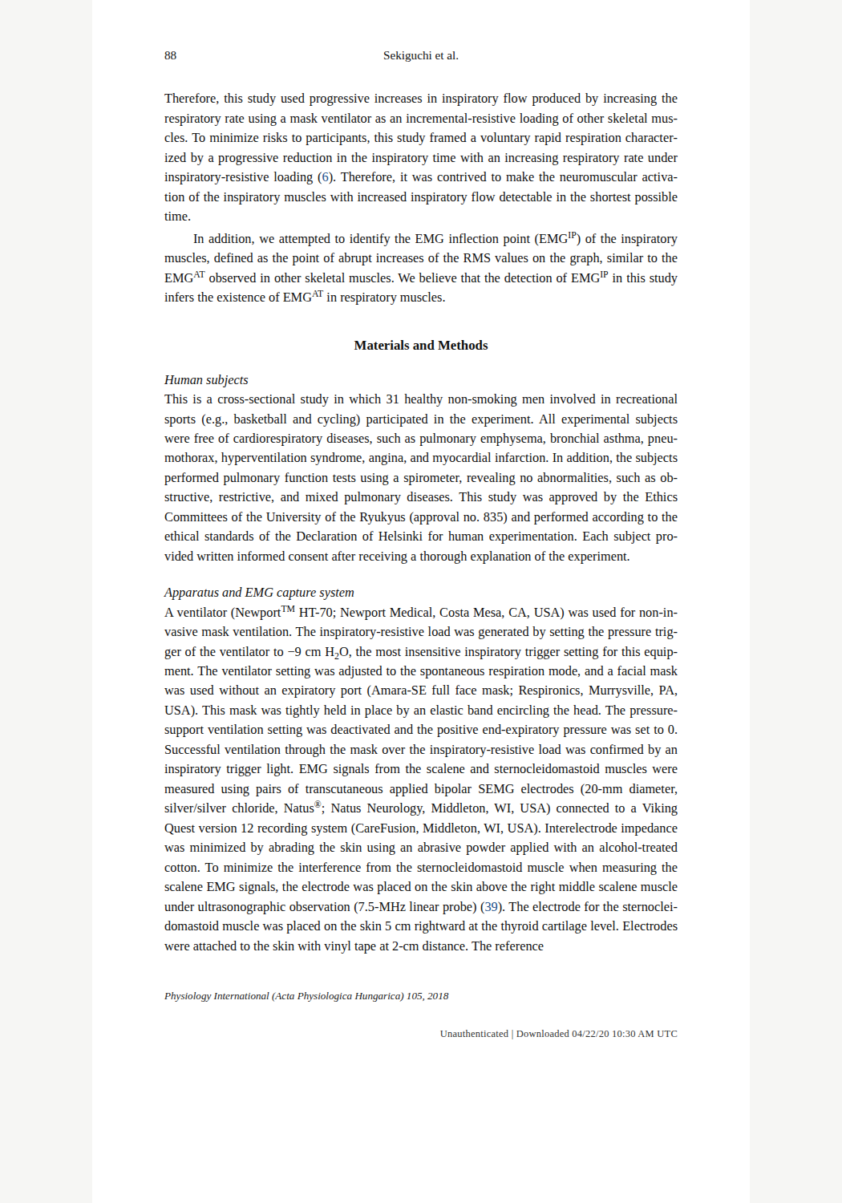88 Sekiguchi et al.
Therefore, this study used progressive increases in inspiratory flow produced by increasing the respiratory rate using a mask ventilator as an incremental-resistive loading of other skeletal muscles. To minimize risks to participants, this study framed a voluntary rapid respiration characterized by a progressive reduction in the inspiratory time with an increasing respiratory rate under inspiratory-resistive loading (6). Therefore, it was contrived to make the neuromuscular activation of the inspiratory muscles with increased inspiratory flow detectable in the shortest possible time.
In addition, we attempted to identify the EMG inflection point (EMGIP) of the inspiratory muscles, defined as the point of abrupt increases of the RMS values on the graph, similar to the EMGAT observed in other skeletal muscles. We believe that the detection of EMGIP in this study infers the existence of EMGAT in respiratory muscles.
Materials and Methods
Human subjects
This is a cross-sectional study in which 31 healthy non-smoking men involved in recreational sports (e.g., basketball and cycling) participated in the experiment. All experimental subjects were free of cardiorespiratory diseases, such as pulmonary emphysema, bronchial asthma, pneumothorax, hyperventilation syndrome, angina, and myocardial infarction. In addition, the subjects performed pulmonary function tests using a spirometer, revealing no abnormalities, such as obstructive, restrictive, and mixed pulmonary diseases. This study was approved by the Ethics Committees of the University of the Ryukyus (approval no. 835) and performed according to the ethical standards of the Declaration of Helsinki for human experimentation. Each subject provided written informed consent after receiving a thorough explanation of the experiment.
Apparatus and EMG capture system
A ventilator (NewportTM HT-70; Newport Medical, Costa Mesa, CA, USA) was used for non-invasive mask ventilation. The inspiratory-resistive load was generated by setting the pressure trigger of the ventilator to −9 cm H2O, the most insensitive inspiratory trigger setting for this equipment. The ventilator setting was adjusted to the spontaneous respiration mode, and a facial mask was used without an expiratory port (Amara-SE full face mask; Respironics, Murrysville, PA, USA). This mask was tightly held in place by an elastic band encircling the head. The pressure-support ventilation setting was deactivated and the positive end-expiratory pressure was set to 0. Successful ventilation through the mask over the inspiratory-resistive load was confirmed by an inspiratory trigger light. EMG signals from the scalene and sternocleidomastoid muscles were measured using pairs of transcutaneous applied bipolar SEMG electrodes (20-mm diameter, silver/silver chloride, Natus®; Natus Neurology, Middleton, WI, USA) connected to a Viking Quest version 12 recording system (CareFusion, Middleton, WI, USA). Interelectrode impedance was minimized by abrading the skin using an abrasive powder applied with an alcohol-treated cotton. To minimize the interference from the sternocleidomastoid muscle when measuring the scalene EMG signals, the electrode was placed on the skin above the right middle scalene muscle under ultrasonographic observation (7.5-MHz linear probe) (39). The electrode for the sternocleidomastoid muscle was placed on the skin 5 cm rightward at the thyroid cartilage level. Electrodes were attached to the skin with vinyl tape at 2-cm distance. The reference
Physiology International (Acta Physiologica Hungarica) 105, 2018
Unauthenticated | Downloaded 04/22/20 10:30 AM UTC